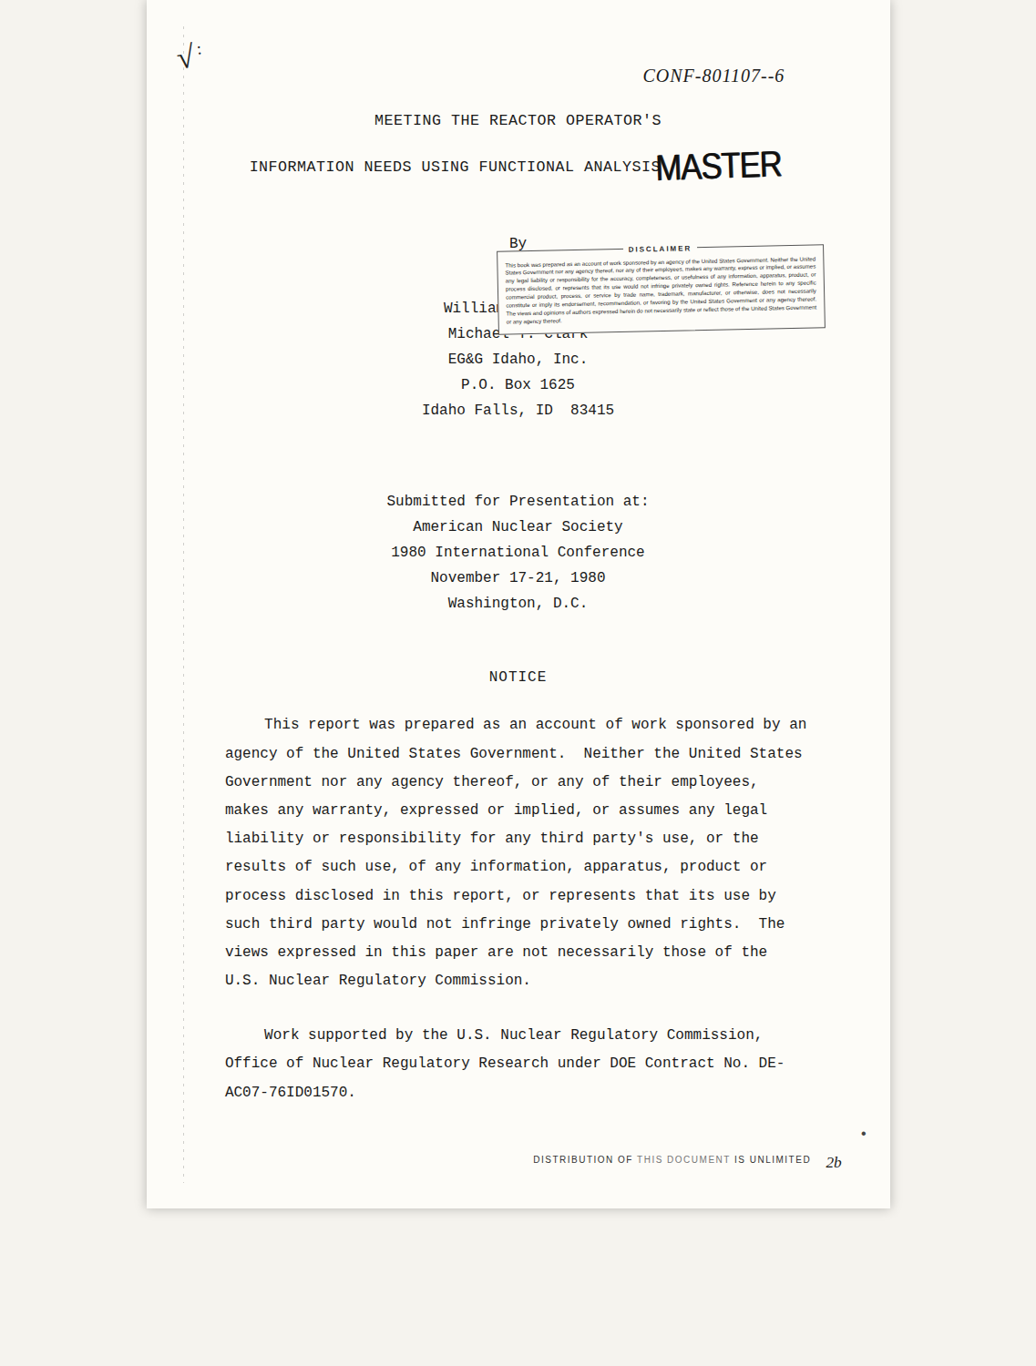√:
CONF-801107--6
MEETING THE REACTOR OPERATOR'S
INFORMATION NEEDS USING FUNCTIONAL ANALYSISMASTER
By
DISCLAIMER
This book was prepared as an account of work sponsored by an agency of the United States Government. Neither the United States Government nor any agency thereof, nor any of their employees, makes any warranty, express or implied, or assumes any legal liability or responsibility for the accuracy, completeness, or usefulness of any information, apparatus, product, or process disclosed, or represents that its use would not infringe privately owned rights. Reference herein to any specific commercial product, process, or service by trade name, trademark, manufacturer, or otherwise, does not necessarily constitute or imply its endorsement, recommendation, or favoring by the United States Government or any agency thereof. The views and opinions of authors expressed herein do not necessarily state or reflect those of the United States Government or any agency thereof.
William R. Nelson
Michael T. Clark
EG&G Idaho, Inc.
P.O. Box 1625
Idaho Falls, ID 83415
Submitted for Presentation at:
American Nuclear Society
1980 International Conference
November 17-21, 1980
Washington, D.C.
NOTICE
This report was prepared as an account of work sponsored by an agency of the United States Government. Neither the United States Government nor any agency thereof, or any of their employees, makes any warranty, expressed or implied, or assumes any legal liability or responsibility for any third party's use, or the results of such use, of any information, apparatus, product or process disclosed in this report, or represents that its use by such third party would not infringe privately owned rights. The views expressed in this paper are not necessarily those of the U.S. Nuclear Regulatory Commission.
Work supported by the U.S. Nuclear Regulatory Commission, Office of Nuclear Regulatory Research under DOE Contract No. DE-AC07-76ID01570.
DISTRIBUTION OF THIS DOCUMENT IS UNLIMITED
2b
•